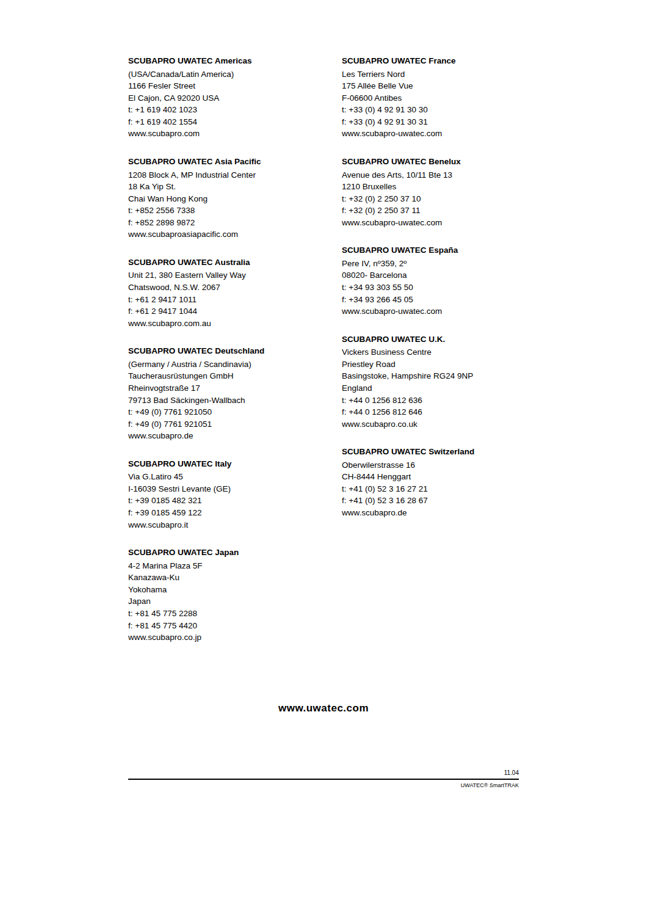SCUBAPRO UWATEC Americas
(USA/Canada/Latin America)
1166 Fesler Street
El Cajon, CA 92020 USA
t: +1 619 402 1023
f: +1 619 402 1554
www.scubapro.com
SCUBAPRO UWATEC Asia Pacific
1208 Block A, MP Industrial Center
18 Ka Yip St.
Chai Wan Hong Kong
t: +852 2556 7338
f: +852 2898 9872
www.scubaproasiapacific.com
SCUBAPRO UWATEC Australia
Unit 21, 380 Eastern Valley Way
Chatswood, N.S.W. 2067
t: +61 2 9417 1011
f: +61 2 9417 1044
www.scubapro.com.au
SCUBAPRO UWATEC Deutschland
(Germany / Austria / Scandinavia)
Taucherausrüstungen GmbH
Rheinvogtstraße 17
79713 Bad Säckingen-Wallbach
t: +49 (0) 7761 921050
f: +49 (0) 7761 921051
www.scubapro.de
SCUBAPRO UWATEC Italy
Via G.Latiro 45
I-16039 Sestri Levante (GE)
t: +39 0185 482 321
f: +39 0185 459 122
www.scubapro.it
SCUBAPRO UWATEC Japan
4-2 Marina Plaza 5F
Kanazawa-Ku
Yokohama
Japan
t: +81 45 775 2288
f: +81 45 775 4420
www.scubapro.co.jp
SCUBAPRO UWATEC France
Les Terriers Nord
175 Allée Belle Vue
F-06600 Antibes
t: +33 (0) 4 92 91 30 30
f: +33 (0) 4 92 91 30 31
www.scubapro-uwatec.com
SCUBAPRO UWATEC Benelux
Avenue des Arts, 10/11 Bte 13
1210 Bruxelles
t: +32 (0) 2 250 37 10
f: +32 (0) 2 250 37 11
www.scubapro-uwatec.com
SCUBAPRO UWATEC España
Pere IV, nº359, 2º
08020- Barcelona
t: +34 93 303 55 50
f: +34 93 266 45 05
www.scubapro-uwatec.com
SCUBAPRO UWATEC U.K.
Vickers Business Centre
Priestley Road
Basingstoke, Hampshire RG24 9NP
England
t: +44 0 1256 812 636
f: +44 0 1256 812 646
www.scubapro.co.uk
SCUBAPRO UWATEC Switzerland
Oberwilerstrasse 16
CH-8444 Henggart
t: +41 (0) 52 3 16 27 21
f: +41 (0) 52 3 16 28 67
www.scubapro.de
www.uwatec.com
11.04
UWATEC® SmartTRAK